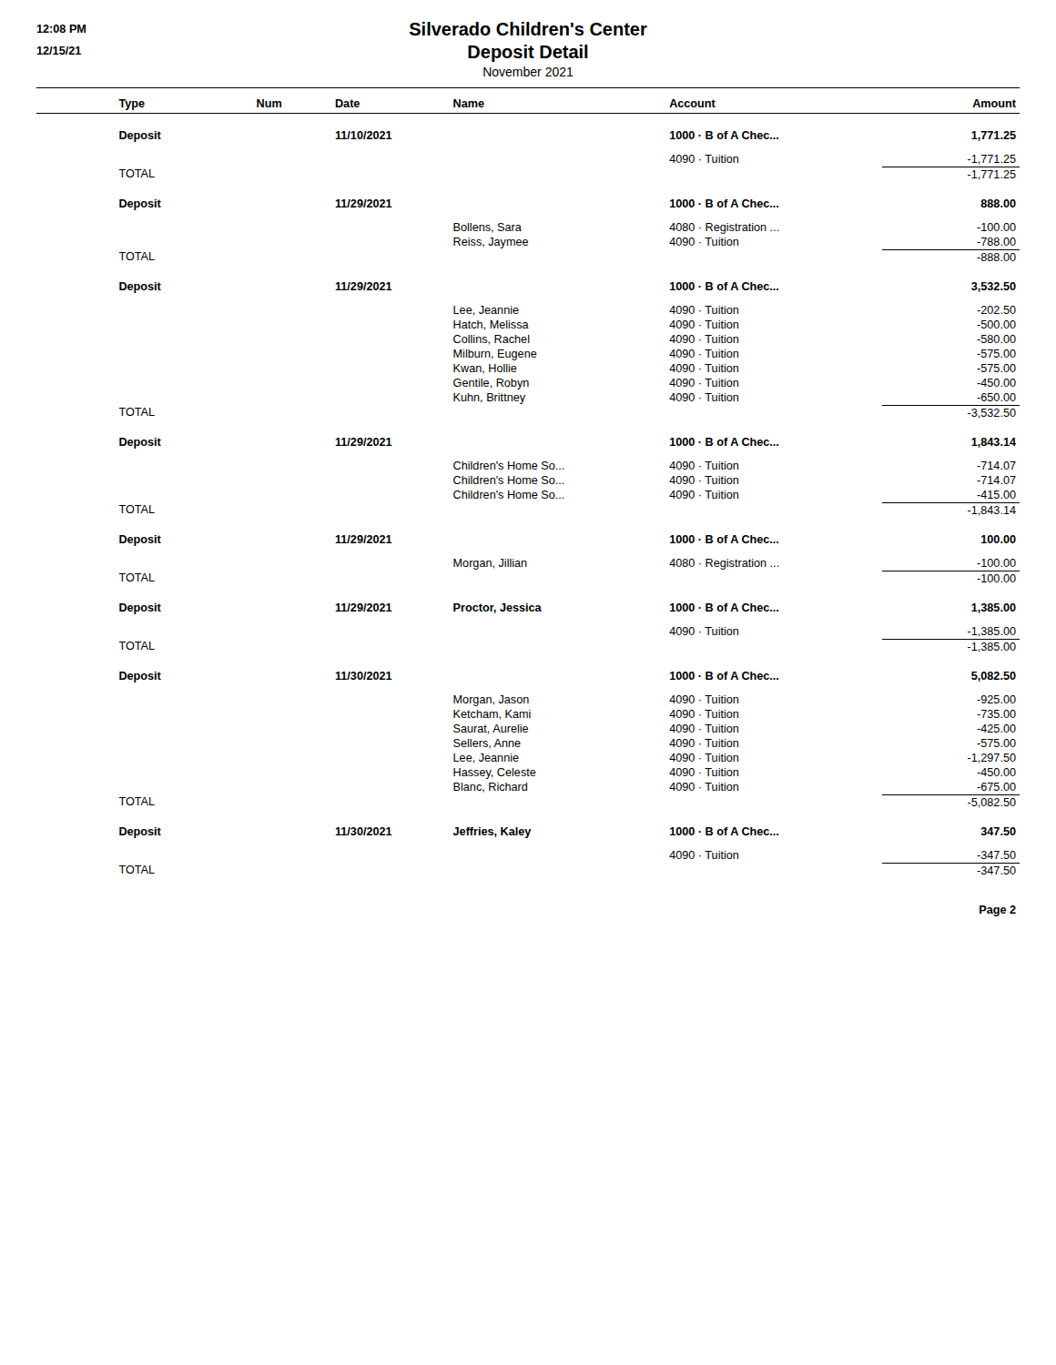12:08 PM
12/15/21
Silverado Children's Center
Deposit Detail
November 2021
| | Type | Num | Date | Name | Account | Amount |
| --- | --- | --- | --- | --- | --- | --- |
| | Deposit | | 11/10/2021 | | 1000 · B of A Chec... | 1,771.25 |
| | | | | | 4090 · Tuition | -1,771.25 |
| | TOTAL | | | | | -1,771.25 |
| | Deposit | | 11/29/2021 | | 1000 · B of A Chec... | 888.00 |
| | | | | Bollens, Sara | 4080 · Registration ... | -100.00 |
| | | | | Reiss, Jaymee | 4090 · Tuition | -788.00 |
| | TOTAL | | | | | -888.00 |
| | Deposit | | 11/29/2021 | | 1000 · B of A Chec... | 3,532.50 |
| | | | | Lee, Jeannie | 4090 · Tuition | -202.50 |
| | | | | Hatch, Melissa | 4090 · Tuition | -500.00 |
| | | | | Collins, Rachel | 4090 · Tuition | -580.00 |
| | | | | Milburn, Eugene | 4090 · Tuition | -575.00 |
| | | | | Kwan, Hollie | 4090 · Tuition | -575.00 |
| | | | | Gentile, Robyn | 4090 · Tuition | -450.00 |
| | | | | Kuhn, Brittney | 4090 · Tuition | -650.00 |
| | TOTAL | | | | | -3,532.50 |
| | Deposit | | 11/29/2021 | | 1000 · B of A Chec... | 1,843.14 |
| | | | | Children's Home So... | 4090 · Tuition | -714.07 |
| | | | | Children's Home So... | 4090 · Tuition | -714.07 |
| | | | | Children's Home So... | 4090 · Tuition | -415.00 |
| | TOTAL | | | | | -1,843.14 |
| | Deposit | | 11/29/2021 | | 1000 · B of A Chec... | 100.00 |
| | | | | Morgan, Jillian | 4080 · Registration ... | -100.00 |
| | TOTAL | | | | | -100.00 |
| | Deposit | | 11/29/2021 | Proctor, Jessica | 1000 · B of A Chec... | 1,385.00 |
| | | | | | 4090 · Tuition | -1,385.00 |
| | TOTAL | | | | | -1,385.00 |
| | Deposit | | 11/30/2021 | | 1000 · B of A Chec... | 5,082.50 |
| | | | | Morgan, Jason | 4090 · Tuition | -925.00 |
| | | | | Ketcham, Kami | 4090 · Tuition | -735.00 |
| | | | | Saurat, Aurelie | 4090 · Tuition | -425.00 |
| | | | | Sellers, Anne | 4090 · Tuition | -575.00 |
| | | | | Lee, Jeannie | 4090 · Tuition | -1,297.50 |
| | | | | Hassey, Celeste | 4090 · Tuition | -450.00 |
| | | | | Blanc, Richard | 4090 · Tuition | -675.00 |
| | TOTAL | | | | | -5,082.50 |
| | Deposit | | 11/30/2021 | Jeffries, Kaley | 1000 · B of A Chec... | 347.50 |
| | | | | | 4090 · Tuition | -347.50 |
| | TOTAL | | | | | -347.50 |
Page 2